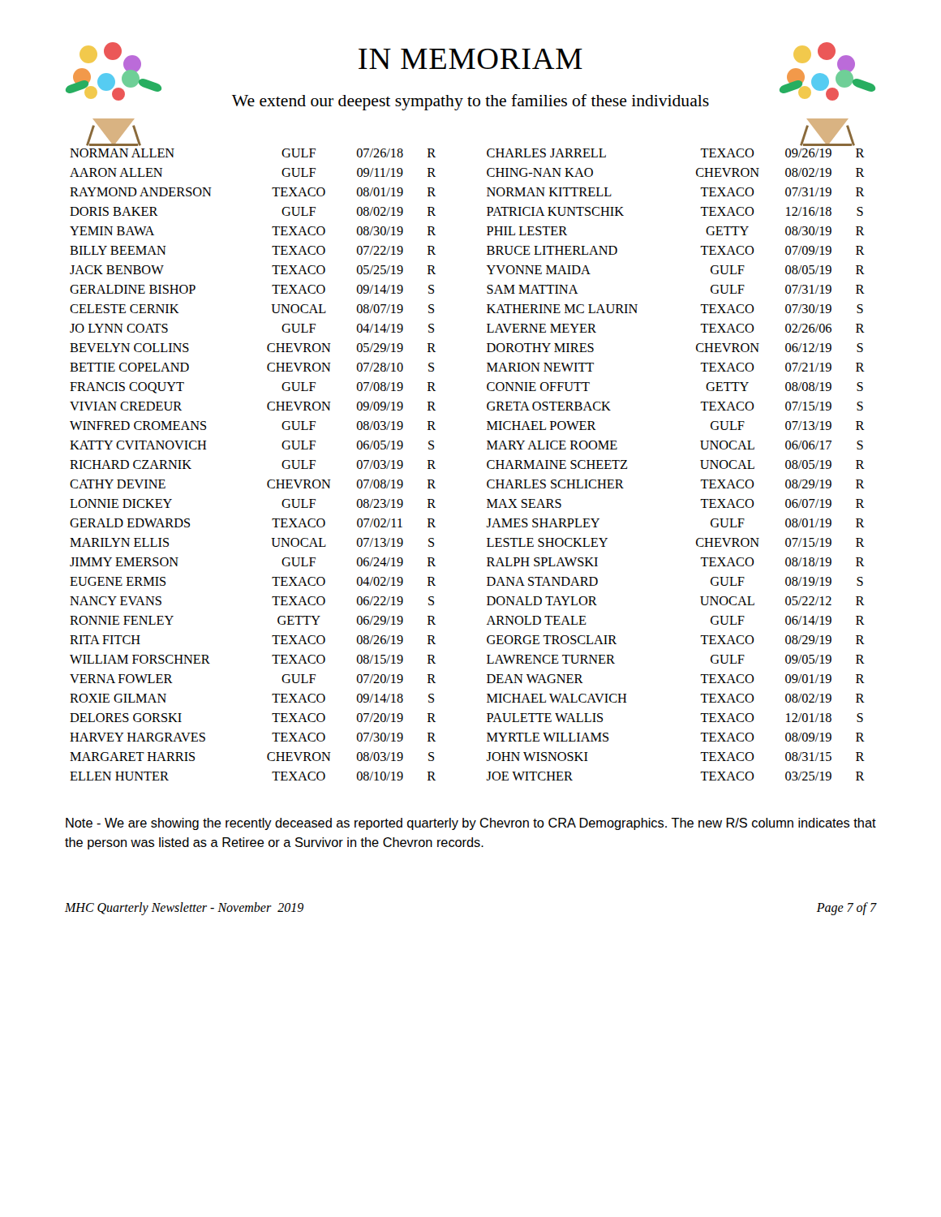IN MEMORIAM
We extend our deepest sympathy to the families of these individuals
| NORMAN ALLEN | GULF | 07/26/18 | R | | CHARLES JARRELL | TEXACO | 09/26/19 | R |
| AARON ALLEN | GULF | 09/11/19 | R | | CHING-NAN KAO | CHEVRON | 08/02/19 | R |
| RAYMOND ANDERSON | TEXACO | 08/01/19 | R | | NORMAN KITTRELL | TEXACO | 07/31/19 | R |
| DORIS BAKER | GULF | 08/02/19 | R | | PATRICIA KUNTSCHIK | TEXACO | 12/16/18 | S |
| YEMIN BAWA | TEXACO | 08/30/19 | R | | PHIL LESTER | GETTY | 08/30/19 | R |
| BILLY BEEMAN | TEXACO | 07/22/19 | R | | BRUCE LITHERLAND | TEXACO | 07/09/19 | R |
| JACK BENBOW | TEXACO | 05/25/19 | R | | YVONNE MAIDA | GULF | 08/05/19 | R |
| GERALDINE BISHOP | TEXACO | 09/14/19 | S | | SAM MATTINA | GULF | 07/31/19 | R |
| CELESTE CERNIK | UNOCAL | 08/07/19 | S | | KATHERINE MC LAURIN | TEXACO | 07/30/19 | S |
| JO LYNN COATS | GULF | 04/14/19 | S | | LAVERNE MEYER | TEXACO | 02/26/06 | R |
| BEVELYN COLLINS | CHEVRON | 05/29/19 | R | | DOROTHY MIRES | CHEVRON | 06/12/19 | S |
| BETTIE COPELAND | CHEVRON | 07/28/10 | S | | MARION NEWITT | TEXACO | 07/21/19 | R |
| FRANCIS COQUYT | GULF | 07/08/19 | R | | CONNIE OFFUTT | GETTY | 08/08/19 | S |
| VIVIAN CREDEUR | CHEVRON | 09/09/19 | R | | GRETA OSTERBACK | TEXACO | 07/15/19 | S |
| WINFRED CROMEANS | GULF | 08/03/19 | R | | MICHAEL POWER | GULF | 07/13/19 | R |
| KATTY CVITANOVICH | GULF | 06/05/19 | S | | MARY ALICE ROOME | UNOCAL | 06/06/17 | S |
| RICHARD CZARNIK | GULF | 07/03/19 | R | | CHARMAINE SCHEETZ | UNOCAL | 08/05/19 | R |
| CATHY DEVINE | CHEVRON | 07/08/19 | R | | CHARLES SCHLICHER | TEXACO | 08/29/19 | R |
| LONNIE DICKEY | GULF | 08/23/19 | R | | MAX SEARS | TEXACO | 06/07/19 | R |
| GERALD EDWARDS | TEXACO | 07/02/11 | R | | JAMES SHARPLEY | GULF | 08/01/19 | R |
| MARILYN ELLIS | UNOCAL | 07/13/19 | S | | LESTLE SHOCKLEY | CHEVRON | 07/15/19 | R |
| JIMMY EMERSON | GULF | 06/24/19 | R | | RALPH SPLAWSKI | TEXACO | 08/18/19 | R |
| EUGENE ERMIS | TEXACO | 04/02/19 | R | | DANA STANDARD | GULF | 08/19/19 | S |
| NANCY EVANS | TEXACO | 06/22/19 | S | | DONALD TAYLOR | UNOCAL | 05/22/12 | R |
| RONNIE FENLEY | GETTY | 06/29/19 | R | | ARNOLD TEALE | GULF | 06/14/19 | R |
| RITA FITCH | TEXACO | 08/26/19 | R | | GEORGE TROSCLAIR | TEXACO | 08/29/19 | R |
| WILLIAM FORSCHNER | TEXACO | 08/15/19 | R | | LAWRENCE TURNER | GULF | 09/05/19 | R |
| VERNA FOWLER | GULF | 07/20/19 | R | | DEAN WAGNER | TEXACO | 09/01/19 | R |
| ROXIE GILMAN | TEXACO | 09/14/18 | S | | MICHAEL WALCAVICH | TEXACO | 08/02/19 | R |
| DELORES GORSKI | TEXACO | 07/20/19 | R | | PAULETTE WALLIS | TEXACO | 12/01/18 | S |
| HARVEY HARGRAVES | TEXACO | 07/30/19 | R | | MYRTLE WILLIAMS | TEXACO | 08/09/19 | R |
| MARGARET HARRIS | CHEVRON | 08/03/19 | S | | JOHN WISNOSKI | TEXACO | 08/31/15 | R |
| ELLEN HUNTER | TEXACO | 08/10/19 | R | | JOE WITCHER | TEXACO | 03/25/19 | R |
Note - We are showing the recently deceased as reported quarterly by Chevron to CRA Demographics. The new R/S column indicates that the person was listed as a Retiree or a Survivor in the Chevron records.
MHC Quarterly Newsletter - November 2019 Page 7 of 7